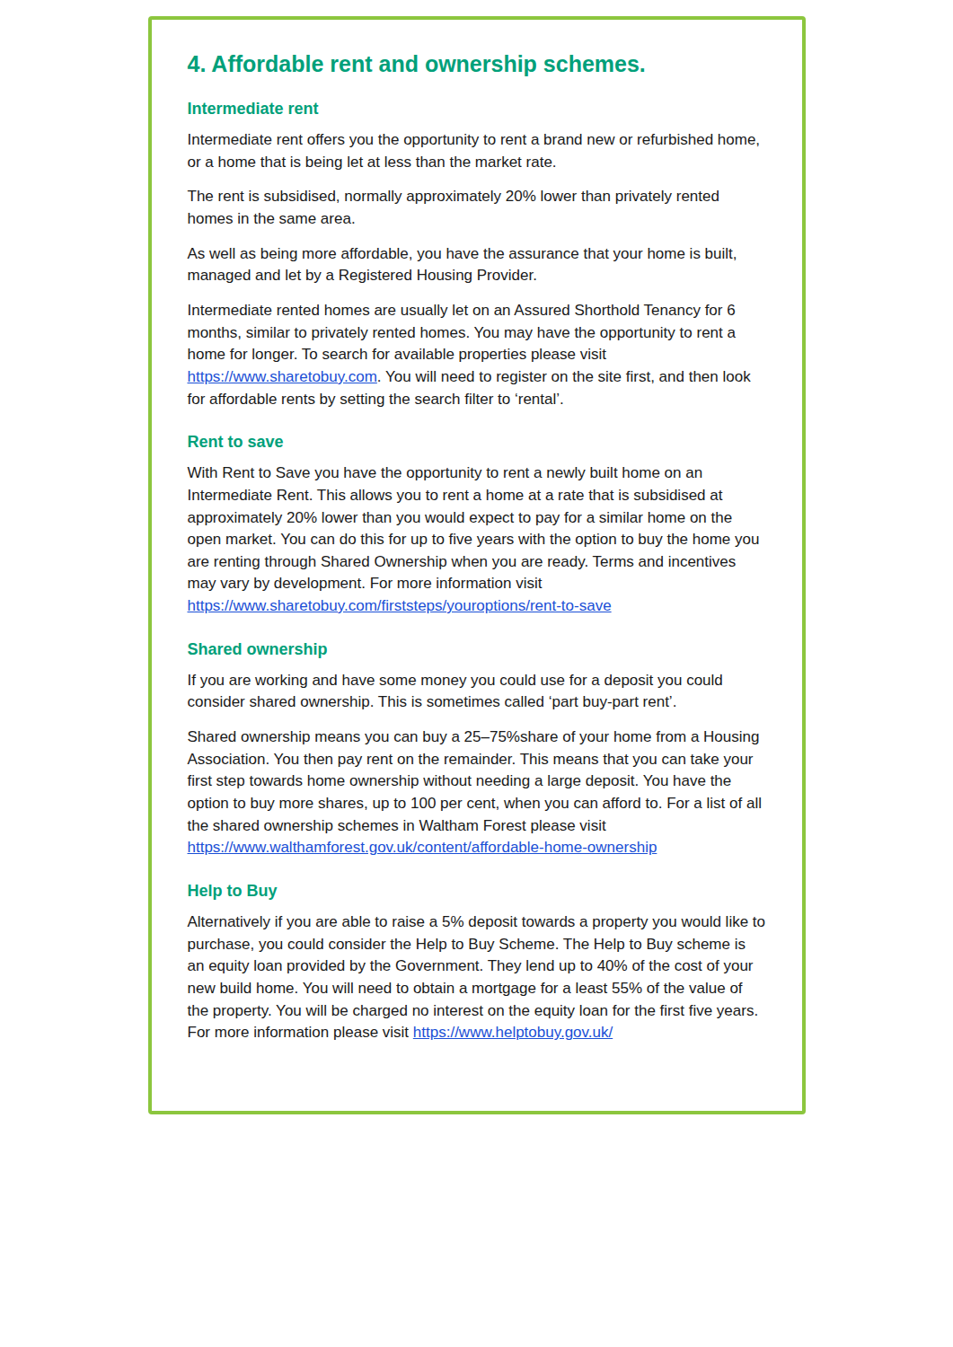4. Affordable rent and ownership schemes.
Intermediate rent
Intermediate rent offers you the opportunity to rent a brand new or refurbished home, or a home that is being let at less than the market rate.
The rent is subsidised, normally approximately 20% lower than privately rented homes in the same area.
As well as being more affordable, you have the assurance that your home is built, managed and let by a Registered Housing Provider.
Intermediate rented homes are usually let on an Assured Shorthold Tenancy for 6 months, similar to privately rented homes. You may have the opportunity to rent a home for longer. To search for available properties please visit https://www.sharetobuy.com. You will need to register on the site first, and then look for affordable rents by setting the search filter to ‘rental’.
Rent to save
With Rent to Save you have the opportunity to rent a newly built home on an Intermediate Rent. This allows you to rent a home at a rate that is subsidised at approximately 20% lower than you would expect to pay for a similar home on the open market. You can do this for up to five years with the option to buy the home you are renting through Shared Ownership when you are ready. Terms and incentives may vary by development. For more information visit https://www.sharetobuy.com/firststeps/youroptions/rent-to-save
Shared ownership
If you are working and have some money you could use for a deposit you could consider shared ownership. This is sometimes called ‘part buy-part rent’.
Shared ownership means you can buy a 25–75%share of your home from a Housing Association. You then pay rent on the remainder. This means that you can take your first step towards home ownership without needing a large deposit. You have the option to buy more shares, up to 100 per cent, when you can afford to. For a list of all the shared ownership schemes in Waltham Forest please visit https://www.walthamforest.gov.uk/content/affordable-home-ownership
Help to Buy
Alternatively if you are able to raise a 5% deposit towards a property you would like to purchase, you could consider the Help to Buy Scheme. The Help to Buy scheme is an equity loan provided by the Government. They lend up to 40% of the cost of your new build home. You will need to obtain a mortgage for a least 55% of the value of the property. You will be charged no interest on the equity loan for the first five years. For more information please visit https://www.helptobuy.gov.uk/